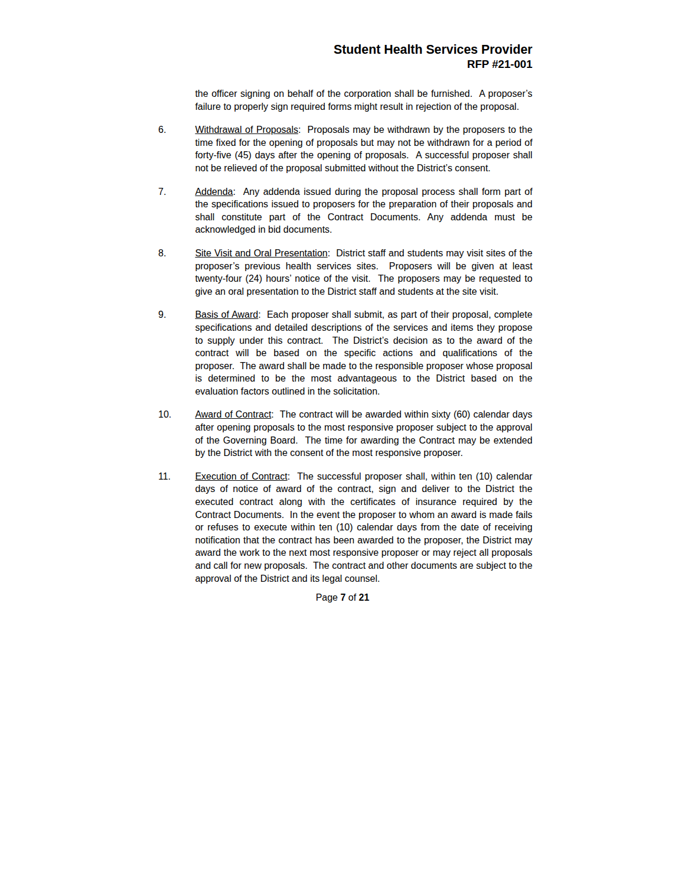Student Health Services Provider
RFP #21-001
the officer signing on behalf of the corporation shall be furnished. A proposer’s failure to properly sign required forms might result in rejection of the proposal.
6. Withdrawal of Proposals: Proposals may be withdrawn by the proposers to the time fixed for the opening of proposals but may not be withdrawn for a period of forty-five (45) days after the opening of proposals. A successful proposer shall not be relieved of the proposal submitted without the District’s consent.
7. Addenda: Any addenda issued during the proposal process shall form part of the specifications issued to proposers for the preparation of their proposals and shall constitute part of the Contract Documents. Any addenda must be acknowledged in bid documents.
8. Site Visit and Oral Presentation: District staff and students may visit sites of the proposer’s previous health services sites. Proposers will be given at least twenty-four (24) hours’ notice of the visit. The proposers may be requested to give an oral presentation to the District staff and students at the site visit.
9. Basis of Award: Each proposer shall submit, as part of their proposal, complete specifications and detailed descriptions of the services and items they propose to supply under this contract. The District’s decision as to the award of the contract will be based on the specific actions and qualifications of the proposer. The award shall be made to the responsible proposer whose proposal is determined to be the most advantageous to the District based on the evaluation factors outlined in the solicitation.
10. Award of Contract: The contract will be awarded within sixty (60) calendar days after opening proposals to the most responsive proposer subject to the approval of the Governing Board. The time for awarding the Contract may be extended by the District with the consent of the most responsive proposer.
11. Execution of Contract: The successful proposer shall, within ten (10) calendar days of notice of award of the contract, sign and deliver to the District the executed contract along with the certificates of insurance required by the Contract Documents. In the event the proposer to whom an award is made fails or refuses to execute within ten (10) calendar days from the date of receiving notification that the contract has been awarded to the proposer, the District may award the work to the next most responsive proposer or may reject all proposals and call for new proposals. The contract and other documents are subject to the approval of the District and its legal counsel.
Page 7 of 21